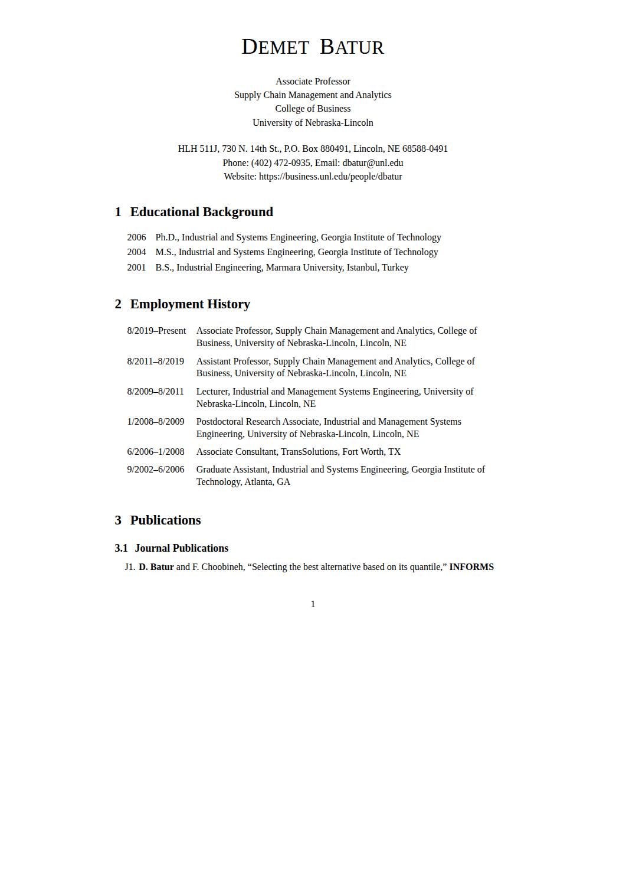DEMET BATUR
Associate Professor
Supply Chain Management and Analytics
College of Business
University of Nebraska-Lincoln
HLH 511J, 730 N. 14th St., P.O. Box 880491, Lincoln, NE 68588-0491
Phone: (402) 472-0935, Email: dbatur@unl.edu
Website: https://business.unl.edu/people/dbatur
1 Educational Background
| 2006 | Ph.D., Industrial and Systems Engineering, Georgia Institute of Technology |
| 2004 | M.S., Industrial and Systems Engineering, Georgia Institute of Technology |
| 2001 | B.S., Industrial Engineering, Marmara University, Istanbul, Turkey |
2 Employment History
| 8/2019–Present | Associate Professor, Supply Chain Management and Analytics, College of Business, University of Nebraska-Lincoln, Lincoln, NE |
| 8/2011–8/2019 | Assistant Professor, Supply Chain Management and Analytics, College of Business, University of Nebraska-Lincoln, Lincoln, NE |
| 8/2009–8/2011 | Lecturer, Industrial and Management Systems Engineering, University of Nebraska-Lincoln, Lincoln, NE |
| 1/2008–8/2009 | Postdoctoral Research Associate, Industrial and Management Systems Engineering, University of Nebraska-Lincoln, Lincoln, NE |
| 6/2006–1/2008 | Associate Consultant, TransSolutions, Fort Worth, TX |
| 9/2002–6/2006 | Graduate Assistant, Industrial and Systems Engineering, Georgia Institute of Technology, Atlanta, GA |
3 Publications
3.1 Journal Publications
J1. D. Batur and F. Choobineh, “Selecting the best alternative based on its quantile,” INFORMS
1